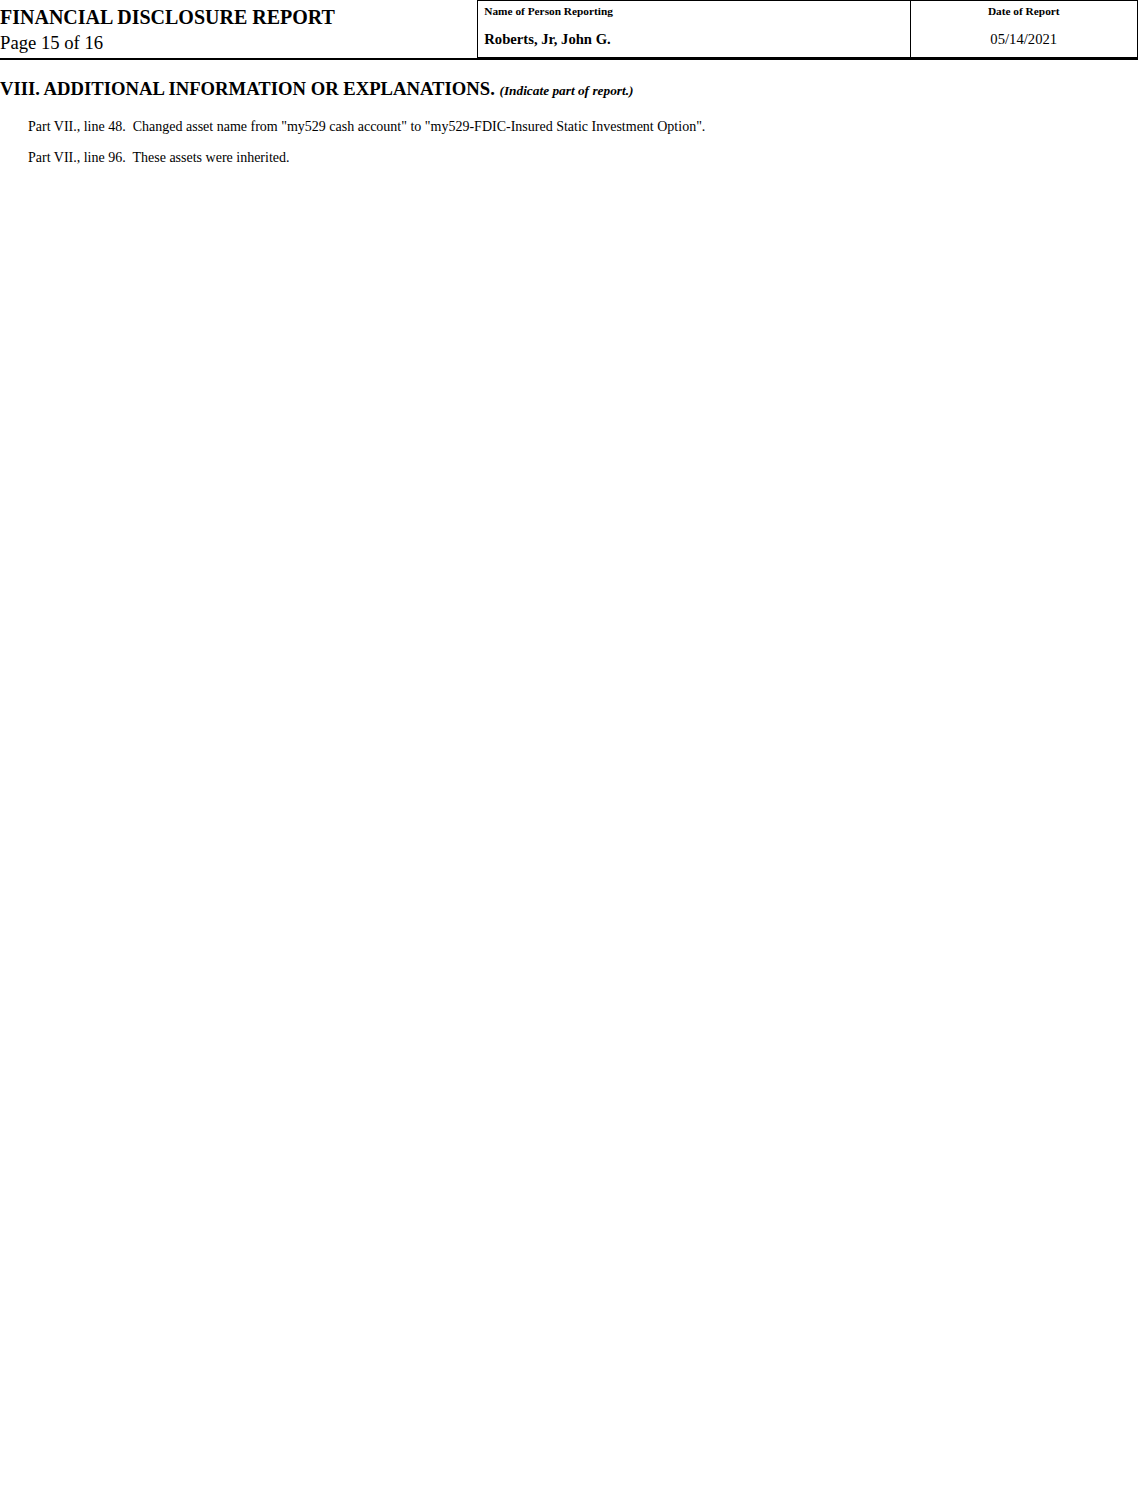| FINANCIAL DISCLOSURE REPORT Page 15 of 16 | Name of Person Reporting Roberts, Jr, John G. | Date of Report 05/14/2021 |
VIII. ADDITIONAL INFORMATION OR EXPLANATIONS. (Indicate part of report.)
Part VII., line 48. Changed asset name from "my529 cash account" to "my529-FDIC-Insured Static Investment Option".
Part VII., line 96. These assets were inherited.